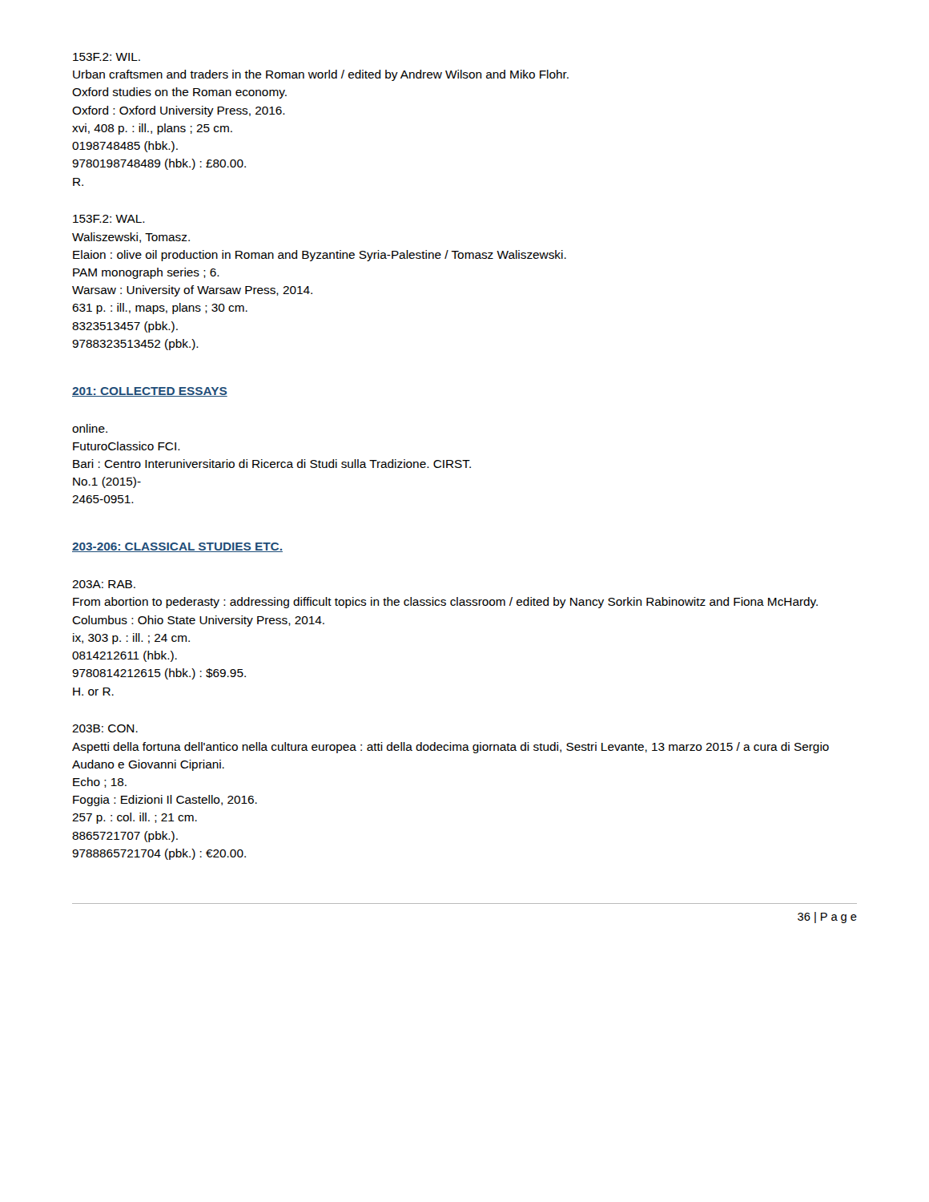153F.2: WIL.
Urban craftsmen and traders in the Roman world / edited by Andrew Wilson and Miko Flohr.
Oxford studies on the Roman economy.
Oxford : Oxford University Press, 2016.
xvi, 408 p. : ill., plans ; 25 cm.
0198748485 (hbk.).
9780198748489 (hbk.) : £80.00.
R.
153F.2: WAL.
Waliszewski, Tomasz.
Elaion : olive oil production in Roman and Byzantine Syria-Palestine / Tomasz Waliszewski.
PAM monograph series ; 6.
Warsaw : University of Warsaw Press, 2014.
631 p. : ill., maps, plans ; 30 cm.
8323513457 (pbk.).
9788323513452 (pbk.).
201: COLLECTED ESSAYS
online.
FuturoClassico FCI.
Bari : Centro Interuniversitario di Ricerca di Studi sulla Tradizione. CIRST.
No.1 (2015)-
2465-0951.
203-206: CLASSICAL STUDIES ETC.
203A: RAB.
From abortion to pederasty : addressing difficult topics in the classics classroom / edited by Nancy Sorkin Rabinowitz and Fiona McHardy.
Columbus : Ohio State University Press, 2014.
ix, 303 p. : ill. ; 24 cm.
0814212611 (hbk.).
9780814212615 (hbk.) : $69.95.
H. or R.
203B: CON.
Aspetti della fortuna dell'antico nella cultura europea : atti della dodecima giornata di studi, Sestri Levante, 13 marzo 2015 / a cura di Sergio Audano e Giovanni Cipriani.
Echo ; 18.
Foggia : Edizioni Il Castello, 2016.
257 p. : col. ill. ; 21 cm.
8865721707 (pbk.).
9788865721704 (pbk.) : €20.00.
36 | P a g e